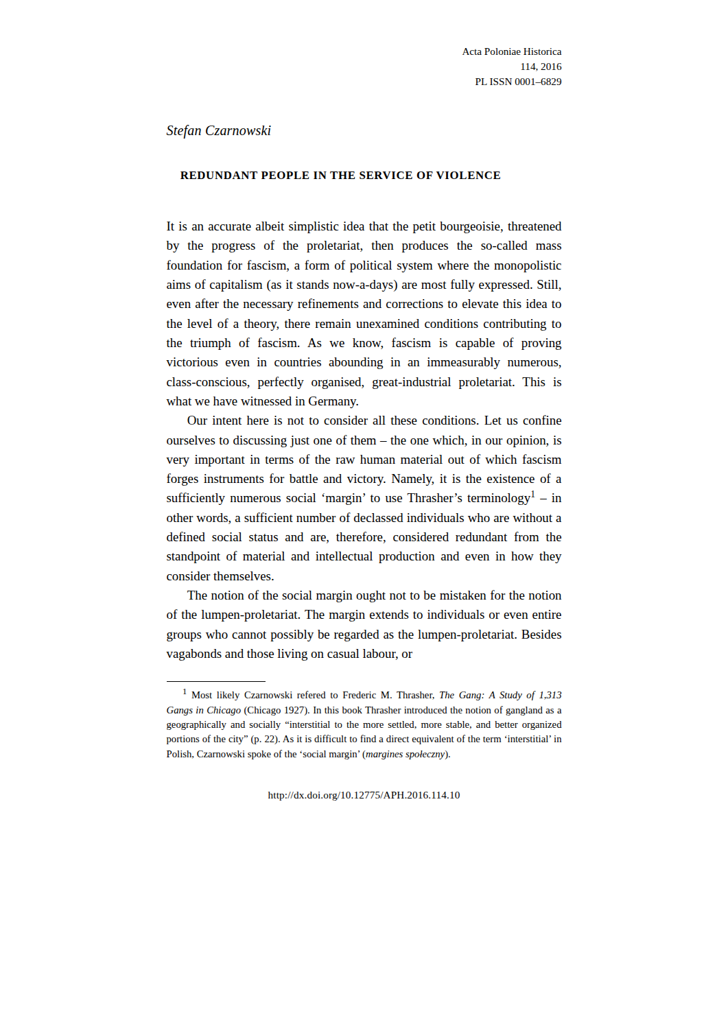Acta Poloniae Historica
114, 2016
PL ISSN 0001–6829
Stefan Czarnowski
Redundant People in the Service of Violence
It is an accurate albeit simplistic idea that the petit bourgeoisie, threatened by the progress of the proletariat, then produces the so-called mass foundation for fascism, a form of political system where the monopolistic aims of capitalism (as it stands now-a-days) are most fully expressed. Still, even after the necessary refinements and corrections to elevate this idea to the level of a theory, there remain unexamined conditions contributing to the triumph of fascism. As we know, fascism is capable of proving victorious even in countries abounding in an immeasurably numerous, class-conscious, perfectly organised, great-industrial proletariat. This is what we have witnessed in Germany.
Our intent here is not to consider all these conditions. Let us confine ourselves to discussing just one of them – the one which, in our opinion, is very important in terms of the raw human material out of which fascism forges instruments for battle and victory. Namely, it is the existence of a sufficiently numerous social ‘margin’ to use Thrasher’s terminology1 – in other words, a sufficient number of declassed individuals who are without a defined social status and are, therefore, considered redundant from the standpoint of material and intellectual production and even in how they consider themselves.
The notion of the social margin ought not to be mistaken for the notion of the lumpen-proletariat. The margin extends to individuals or even entire groups who cannot possibly be regarded as the lumpen-proletariat. Besides vagabonds and those living on casual labour, or
1 Most likely Czarnowski refered to Frederic M. Thrasher, The Gang: A Study of 1,313 Gangs in Chicago (Chicago 1927). In this book Thrasher introduced the notion of gangland as a geographically and socially “interstitial to the more settled, more stable, and better organized portions of the city” (p. 22). As it is difficult to find a direct equivalent of the term ‘interstitial’ in Polish, Czarnowski spoke of the ‘social margin’ (margines społeczny).
http://dx.doi.org/10.12775/APH.2016.114.10